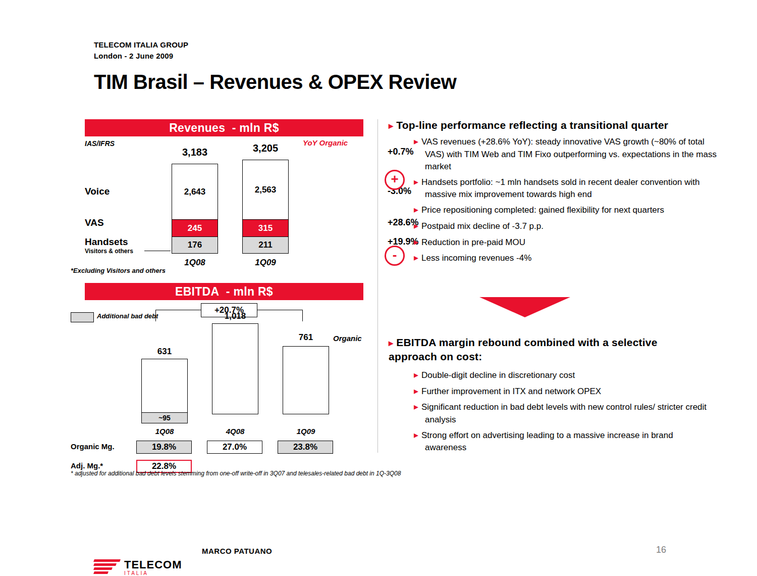TELECOM ITALIA GROUP
London - 2 June 2009
TIM Brasil – Revenues & OPEX Review
Revenues - mln R$
IAS/IFRS
YoY Organic
Voice
VAS
Handsets
Visitors & others
3,183
3,205
2,643
245
176
2,563
315
211
1Q08
1Q09
+0.7%
-3.0%
+28.6%
+19.9%
*Excluding Visitors and others
EBITDA - mln R$
Additional bad debt
+20.7%
631
1,018
761
Organic
~95
1Q08
4Q08
1Q09
Organic Mg.
Adj. Mg.*
19.8%
27.0%
23.8%
22.8%
* adjusted for additional bad debt levels stemming from one-off write-off in 3Q07 and telesales-related bad debt in 1Q-3Q08
▸Top-line performance reflecting a transitional quarter
+
-
▸VAS revenues (+28.6% YoY): steady innovative VAS growth (~80% of total VAS) with TIM Web and TIM Fixo outperforming vs. expectations in the mass market
▸Handsets portfolio: ~1 mln handsets sold in recent dealer convention with massive mix improvement towards high end
▸Price repositioning completed: gained flexibility for next quarters
▸Postpaid mix decline of -3.7 p.p.
▸Reduction in pre-paid MOU
▸Less incoming revenues -4%
▸EBITDA margin rebound combined with a selective approach on cost:
▸Double-digit decline in discretionary cost
▸Further improvement in ITX and network OPEX
▸Significant reduction in bad debt levels with new control rules/ stricter credit analysis
▸Strong effort on advertising leading to a massive increase in brand awareness
TELECOM
ITALIA
MARCO PATUANO
16